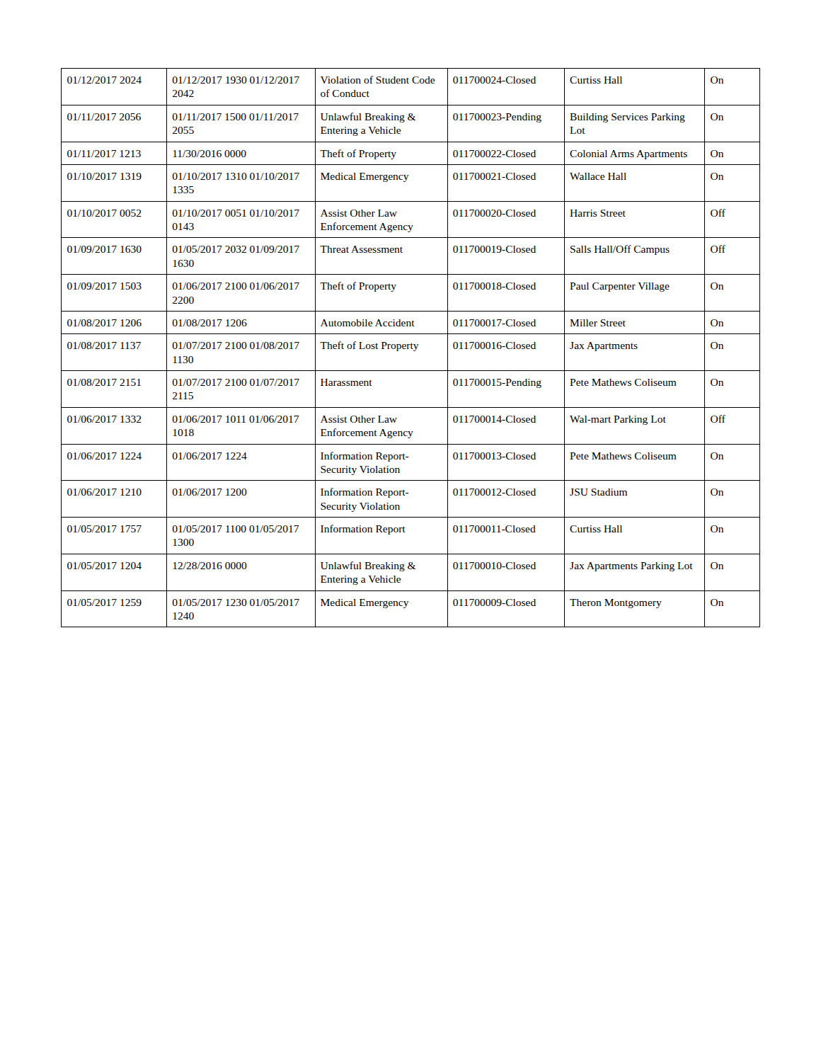| 01/12/2017 2024 | 01/12/2017 1930 01/12/2017 2042 | Violation of Student Code of Conduct | 011700024-Closed | Curtiss Hall | On |
| 01/11/2017 2056 | 01/11/2017 1500 01/11/2017 2055 | Unlawful Breaking & Entering a Vehicle | 011700023-Pending | Building Services Parking Lot | On |
| 01/11/2017 1213 | 11/30/2016 0000 | Theft of Property | 011700022-Closed | Colonial Arms Apartments | On |
| 01/10/2017 1319 | 01/10/2017 1310 01/10/2017 1335 | Medical Emergency | 011700021-Closed | Wallace Hall | On |
| 01/10/2017 0052 | 01/10/2017 0051 01/10/2017 0143 | Assist Other Law Enforcement Agency | 011700020-Closed | Harris Street | Off |
| 01/09/2017 1630 | 01/05/2017 2032 01/09/2017 1630 | Threat Assessment | 011700019-Closed | Salls Hall/Off Campus | Off |
| 01/09/2017 1503 | 01/06/2017 2100 01/06/2017 2200 | Theft of Property | 011700018-Closed | Paul Carpenter Village | On |
| 01/08/2017 1206 | 01/08/2017 1206 | Automobile Accident | 011700017-Closed | Miller Street | On |
| 01/08/2017 1137 | 01/07/2017 2100 01/08/2017 1130 | Theft of Lost Property | 011700016-Closed | Jax Apartments | On |
| 01/08/2017 2151 | 01/07/2017 2100 01/07/2017 2115 | Harassment | 011700015-Pending | Pete Mathews Coliseum | On |
| 01/06/2017 1332 | 01/06/2017 1011 01/06/2017 1018 | Assist Other Law Enforcement Agency | 011700014-Closed | Wal-mart Parking Lot | Off |
| 01/06/2017 1224 | 01/06/2017 1224 | Information Report- Security Violation | 011700013-Closed | Pete Mathews Coliseum | On |
| 01/06/2017 1210 | 01/06/2017 1200 | Information Report- Security Violation | 011700012-Closed | JSU Stadium | On |
| 01/05/2017 1757 | 01/05/2017 1100 01/05/2017 1300 | Information Report | 011700011-Closed | Curtiss Hall | On |
| 01/05/2017 1204 | 12/28/2016 0000 | Unlawful Breaking & Entering a Vehicle | 011700010-Closed | Jax Apartments Parking Lot | On |
| 01/05/2017 1259 | 01/05/2017 1230 01/05/2017 1240 | Medical Emergency | 011700009-Closed | Theron Montgomery | On |